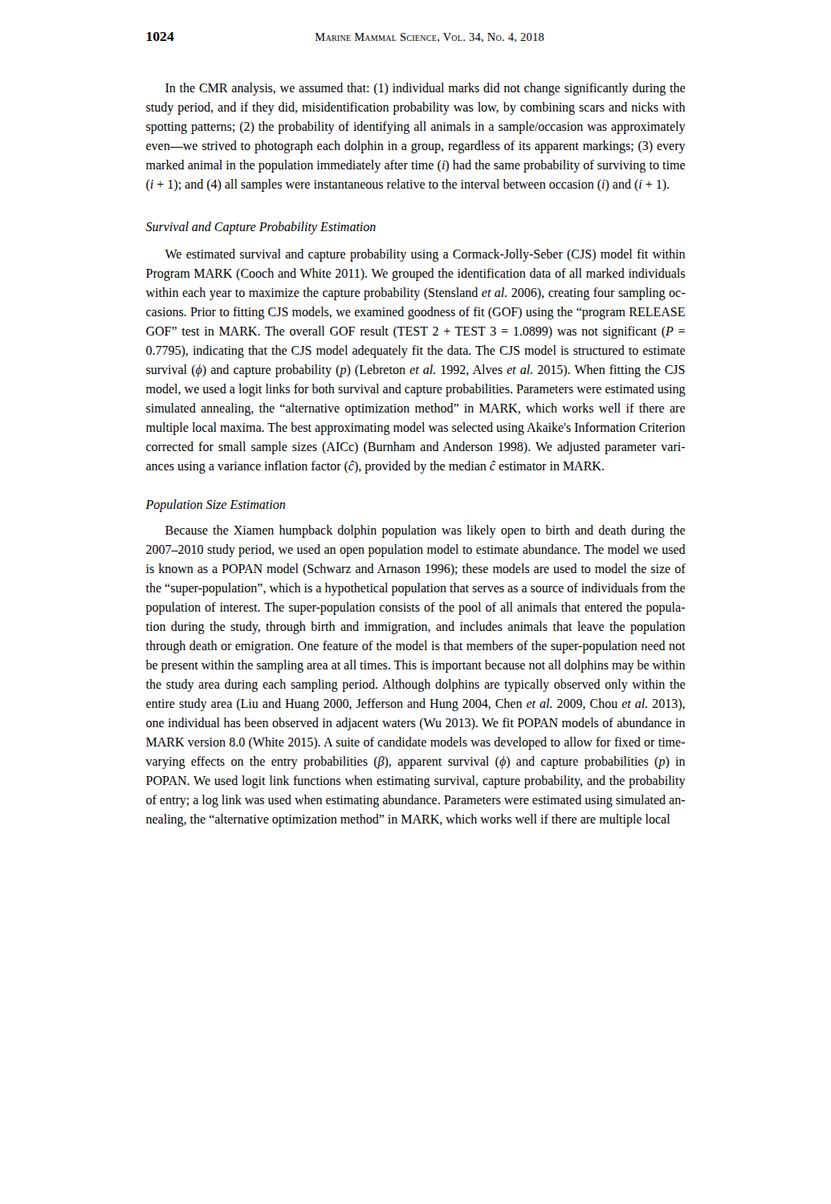1024 Marine Mammal Science, Vol. 34, No. 4, 2018
In the CMR analysis, we assumed that: (1) individual marks did not change significantly during the study period, and if they did, misidentification probability was low, by combining scars and nicks with spotting patterns; (2) the probability of identifying all animals in a sample/occasion was approximately even—we strived to photograph each dolphin in a group, regardless of its apparent markings; (3) every marked animal in the population immediately after time (i) had the same probability of surviving to time (i + 1); and (4) all samples were instantaneous relative to the interval between occasion (i) and (i + 1).
Survival and Capture Probability Estimation
We estimated survival and capture probability using a Cormack-Jolly-Seber (CJS) model fit within Program MARK (Cooch and White 2011). We grouped the identification data of all marked individuals within each year to maximize the capture probability (Stensland et al. 2006), creating four sampling occasions. Prior to fitting CJS models, we examined goodness of fit (GOF) using the “program RELEASE GOF” test in MARK. The overall GOF result (TEST 2 + TEST 3 = 1.0899) was not significant (P = 0.7795), indicating that the CJS model adequately fit the data. The CJS model is structured to estimate survival (ϕ) and capture probability (p) (Lebreton et al. 1992, Alves et al. 2015). When fitting the CJS model, we used a logit links for both survival and capture probabilities. Parameters were estimated using simulated annealing, the “alternative optimization method” in MARK, which works well if there are multiple local maxima. The best approximating model was selected using Akaike's Information Criterion corrected for small sample sizes (AICc) (Burnham and Anderson 1998). We adjusted parameter variances using a variance inflation factor (ĉ), provided by the median ĉ estimator in MARK.
Population Size Estimation
Because the Xiamen humpback dolphin population was likely open to birth and death during the 2007–2010 study period, we used an open population model to estimate abundance. The model we used is known as a POPAN model (Schwarz and Arnason 1996); these models are used to model the size of the “super-population”, which is a hypothetical population that serves as a source of individuals from the population of interest. The super-population consists of the pool of all animals that entered the population during the study, through birth and immigration, and includes animals that leave the population through death or emigration. One feature of the model is that members of the super-population need not be present within the sampling area at all times. This is important because not all dolphins may be within the study area during each sampling period. Although dolphins are typically observed only within the entire study area (Liu and Huang 2000, Jefferson and Hung 2004, Chen et al. 2009, Chou et al. 2013), one individual has been observed in adjacent waters (Wu 2013). We fit POPAN models of abundance in MARK version 8.0 (White 2015). A suite of candidate models was developed to allow for fixed or time-varying effects on the entry probabilities (β), apparent survival (ϕ) and capture probabilities (p) in POPAN. We used logit link functions when estimating survival, capture probability, and the probability of entry; a log link was used when estimating abundance. Parameters were estimated using simulated annealing, the “alternative optimization method” in MARK, which works well if there are multiple local